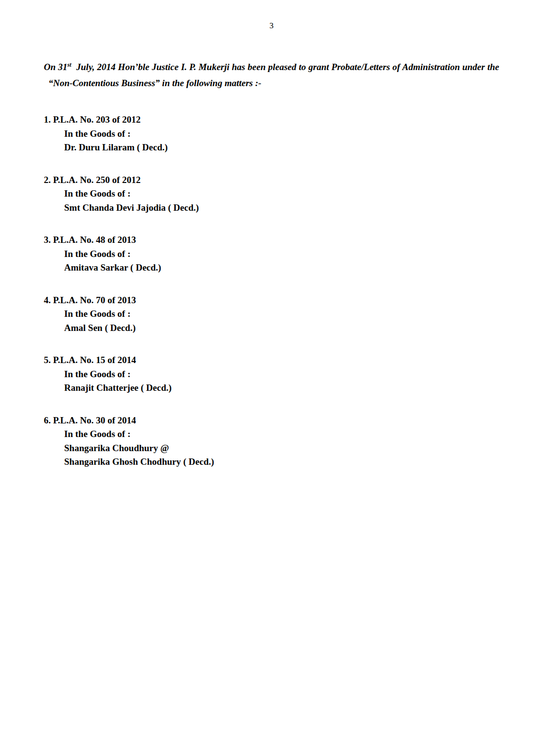3
On 31st July, 2014 Hon’ble Justice I. P. Mukerji has been pleased to grant Probate/Letters of Administration under the “Non-Contentious Business” in the following matters :-
1. P.L.A. No. 203 of 2012 In the Goods of : Dr. Duru Lilaram ( Decd.)
2. P.L.A. No. 250 of 2012 In the Goods of : Smt Chanda Devi Jajodia ( Decd.)
3. P.L.A. No. 48 of 2013 In the Goods of : Amitava Sarkar ( Decd.)
4. P.L.A. No. 70 of 2013 In the Goods of : Amal Sen ( Decd.)
5. P.L.A. No. 15 of 2014 In the Goods of : Ranajit Chatterjee ( Decd.)
6. P.L.A. No. 30 of 2014 In the Goods of : Shangarika Choudhury @ Shangarika Ghosh Chodhury ( Decd.)